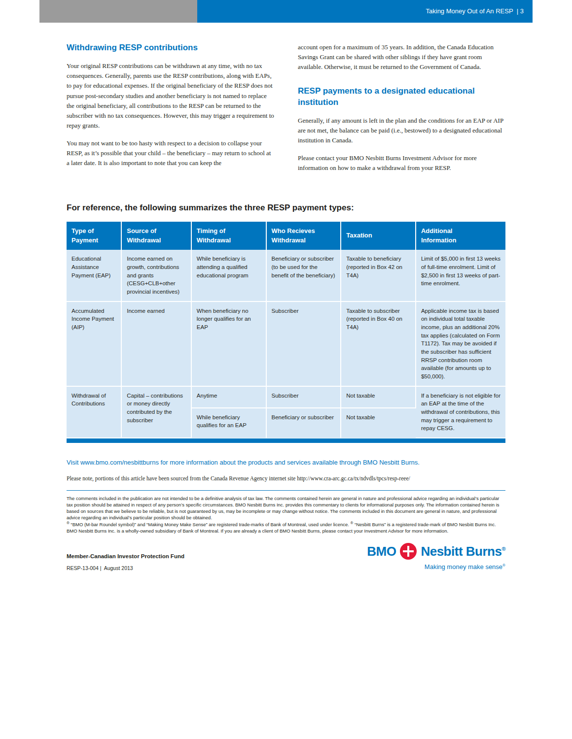Taking Money Out of An RESP | 3
Withdrawing RESP contributions
Your original RESP contributions can be withdrawn at any time, with no tax consequences. Generally, parents use the RESP contributions, along with EAPs, to pay for educational expenses. If the original beneficiary of the RESP does not pursue post-secondary studies and another beneficiary is not named to replace the original beneficiary, all contributions to the RESP can be returned to the subscriber with no tax consequences. However, this may trigger a requirement to repay grants.
You may not want to be too hasty with respect to a decision to collapse your RESP, as it’s possible that your child – the beneficiary – may return to school at a later date. It is also important to note that you can keep the
account open for a maximum of 35 years. In addition, the Canada Education Savings Grant can be shared with other siblings if they have grant room available. Otherwise, it must be returned to the Government of Canada.
RESP payments to a designated educational institution
Generally, if any amount is left in the plan and the conditions for an EAP or AIP are not met, the balance can be paid (i.e., bestowed) to a designated educational institution in Canada.
Please contact your BMO Nesbitt Burns Investment Advisor for more information on how to make a withdrawal from your RESP.
For reference, the following summarizes the three RESP payment types:
| Type of Payment | Source of Withdrawal | Timing of Withdrawal | Who Recieves Withdrawal | Taxation | Additional Information |
| --- | --- | --- | --- | --- | --- |
| Educational Assistance Payment (EAP) | Income earned on growth, contributions and grants (CESG+CLB+other provincial incentives) | While beneficiary is attending a qualified educational program | Beneficiary or subscriber (to be used for the benefit of the beneficiary) | Taxable to beneficiary (reported in Box 42 on T4A) | Limit of $5,000 in first 13 weeks of full-time enrolment. Limit of $2,500 in first 13 weeks of part-time enrolment. |
| Accumulated Income Payment (AIP) | Income earned | When beneficiary no longer qualifies for an EAP | Subscriber | Taxable to subscriber (reported in Box 40 on T4A) | Applicable income tax is based on individual total taxable income, plus an additional 20% tax applies (calculated on Form T1172). Tax may be avoided if the subscriber has sufficient RRSP contribution room available (for amounts up to $50,000). |
| Withdrawal of Contributions | Capital – contributions or money directly contributed by the subscriber | Anytime | Subscriber | Not taxable | If a beneficiary is not eligible for an EAP at the time of the withdrawal of contributions, this may trigger a requirement to repay CESG. |
| While beneficiary qualifies for an EAP | Beneficiary or subscriber | Not taxable |
Visit www.bmo.com/nesbittburns for more information about the products and services available through BMO Nesbitt Burns.
Please note, portions of this article have been sourced from the Canada Revenue Agency internet site http://www.cra-arc.gc.ca/tx/ndvdls/tpcs/resp-reee/
The comments included in the publication are not intended to be a definitive analysis of tax law. The comments contained herein are general in nature and professional advice regarding an individual’s particular tax position should be attained in respect of any person’s specific circumstances. BMO Nesbitt Burns Inc. provides this commentary to clients for informational purposes only. The information contained herein is based on sources that we believe to be reliable, but is not guaranteed by us, may be incomplete or may change without notice. The comments included in this document are general in nature, and professional advice regarding an individual’s particular position should be obtained.
® “BMO (M-bar Roundel symbol)” and “Making Money Make Sense” are registered trade-marks of Bank of Montreal, used under licence. ® “Nesbitt Burns” is a registered trade-mark of BMO Nesbitt Burns Inc. BMO Nesbitt Burns Inc. is a wholly-owned subsidiary of Bank of Montreal. If you are already a client of BMO Nesbitt Burns, please contact your Investment Advisor for more information.
Member-Canadian Investor Protection Fund
RESP-13-004 | August 2013
BMO Nesbitt Burns®
Making money make sense®